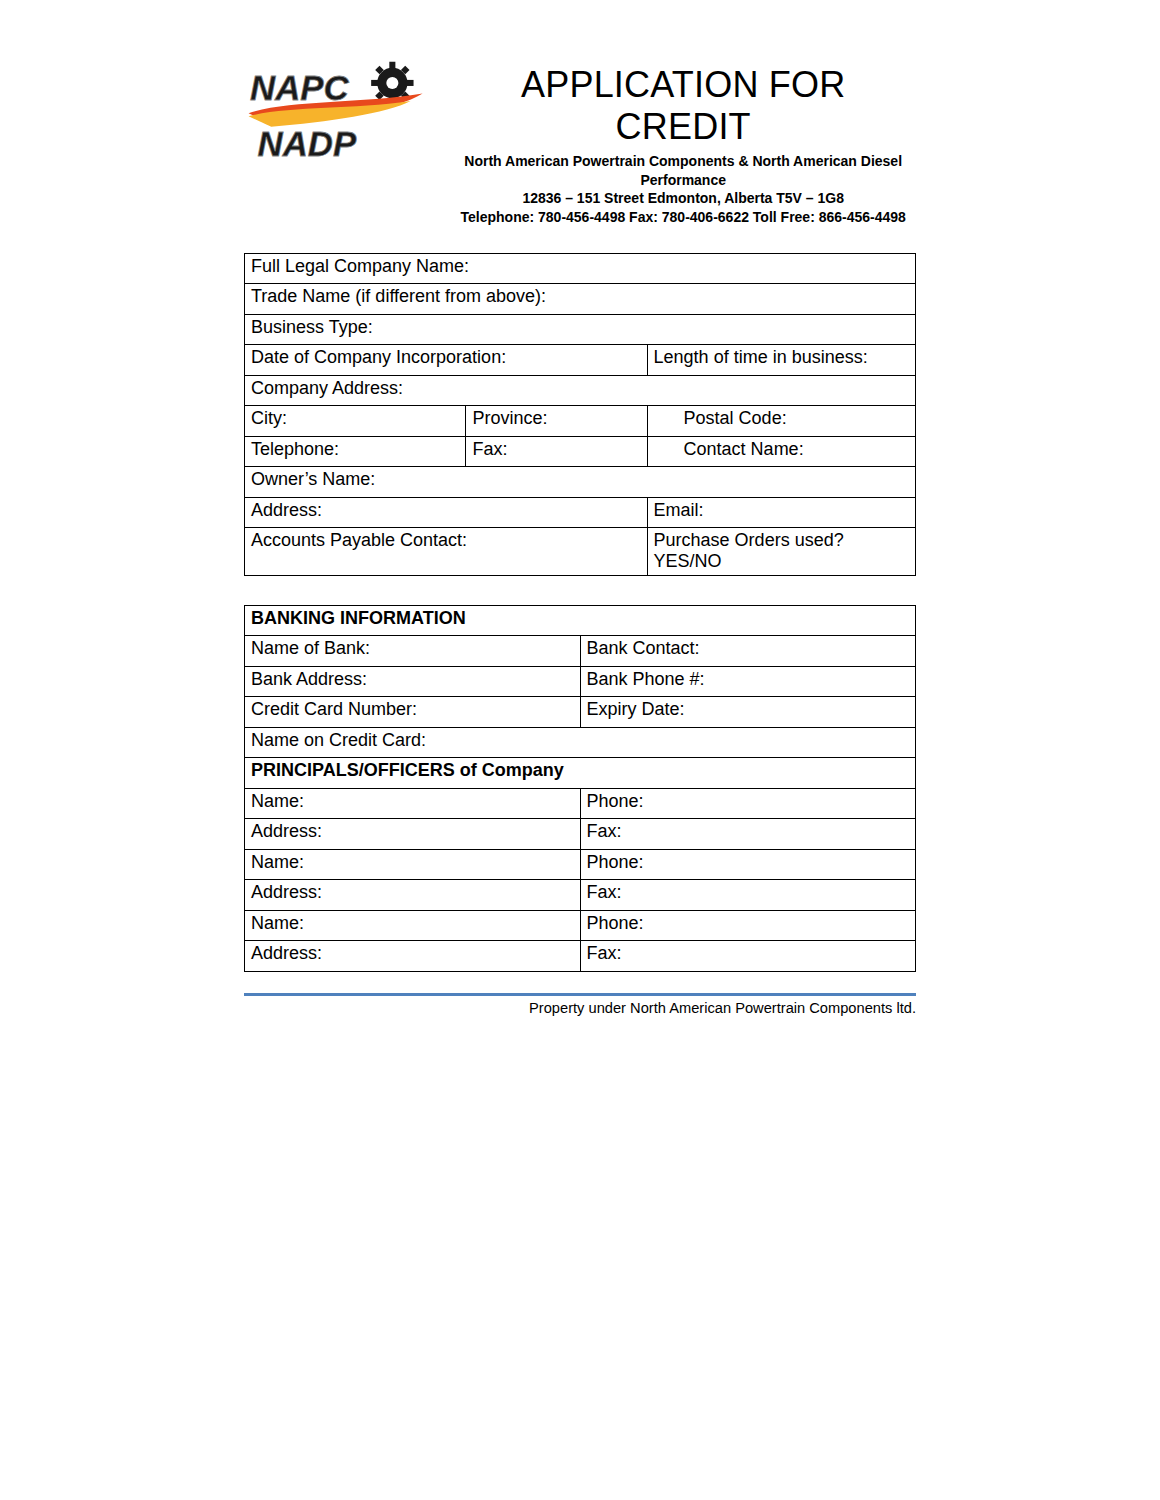NAPC NADP
APPLICATION FOR CREDIT
North American Powertrain Components & North American Diesel Performance
12836 – 151 Street Edmonton, Alberta T5V – 1G8
Telephone: 780-456-4498 Fax: 780-406-6622 Toll Free: 866-456-4498
| Full Legal Company Name: |
| Trade Name (if different from above): |
| Business Type: |
| Date of Company Incorporation: | Length of time in business: |
| Company Address: |
| City: | Province: | Postal Code: |
| Telephone: | Fax: | Contact Name: |
| Owner’s Name: |
| Address: | Email: |
| Accounts Payable Contact: | Purchase Orders used? YES/NO |
| BANKING INFORMATION |
| Name of Bank: | Bank Contact: |
| Bank Address: | Bank Phone #: |
| Credit Card Number: | Expiry Date: |
| Name on Credit Card: |
| PRINCIPALS/OFFICERS of Company |
| Name: | Phone: |
| Address: | Fax: |
| Name: | Phone: |
| Address: | Fax: |
| Name: | Phone: |
| Address: | Fax: |
Property under North American Powertrain Components ltd.